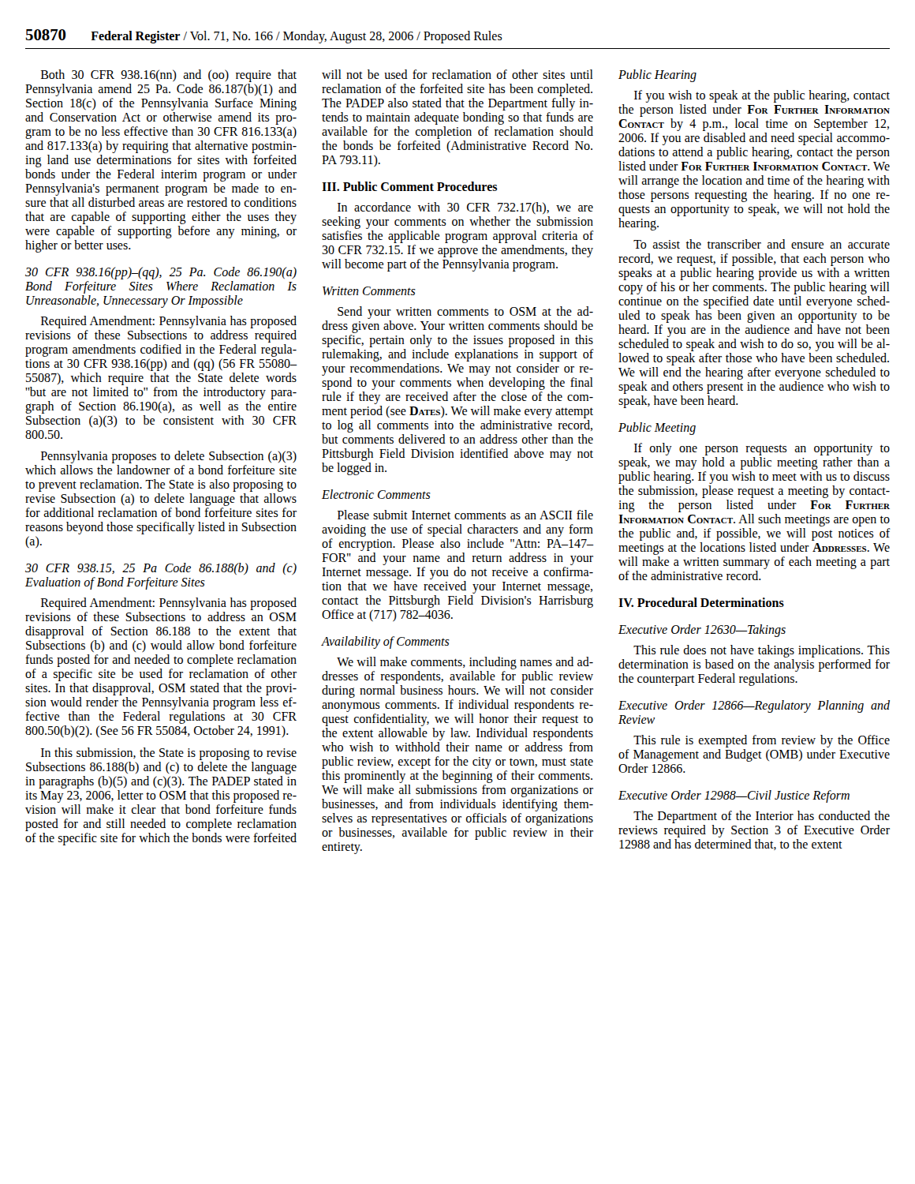50870 Federal Register / Vol. 71, No. 166 / Monday, August 28, 2006 / Proposed Rules
Both 30 CFR 938.16(nn) and (oo) require that Pennsylvania amend 25 Pa. Code 86.187(b)(1) and Section 18(c) of the Pennsylvania Surface Mining and Conservation Act or otherwise amend its program to be no less effective than 30 CFR 816.133(a) and 817.133(a) by requiring that alternative postmining land use determinations for sites with forfeited bonds under the Federal interim program or under Pennsylvania's permanent program be made to ensure that all disturbed areas are restored to conditions that are capable of supporting either the uses they were capable of supporting before any mining, or higher or better uses.
30 CFR 938.16(pp)–(qq), 25 Pa. Code 86.190(a) Bond Forfeiture Sites Where Reclamation Is Unreasonable, Unnecessary Or Impossible
Required Amendment: Pennsylvania has proposed revisions of these Subsections to address required program amendments codified in the Federal regulations at 30 CFR 938.16(pp) and (qq) (56 FR 55080–55087), which require that the State delete words ''but are not limited to'' from the introductory paragraph of Section 86.190(a), as well as the entire Subsection (a)(3) to be consistent with 30 CFR 800.50.
Pennsylvania proposes to delete Subsection (a)(3) which allows the landowner of a bond forfeiture site to prevent reclamation. The State is also proposing to revise Subsection (a) to delete language that allows for additional reclamation of bond forfeiture sites for reasons beyond those specifically listed in Subsection (a).
30 CFR 938.15, 25 Pa Code 86.188(b) and (c) Evaluation of Bond Forfeiture Sites
Required Amendment: Pennsylvania has proposed revisions of these Subsections to address an OSM disapproval of Section 86.188 to the extent that Subsections (b) and (c) would allow bond forfeiture funds posted for and needed to complete reclamation of a specific site be used for reclamation of other sites. In that disapproval, OSM stated that the provision would render the Pennsylvania program less effective than the Federal regulations at 30 CFR 800.50(b)(2). (See 56 FR 55084, October 24, 1991).
In this submission, the State is proposing to revise Subsections 86.188(b) and (c) to delete the language in paragraphs (b)(5) and (c)(3). The PADEP stated in its May 23, 2006, letter to OSM that this proposed revision will make it clear that bond forfeiture funds posted for and still needed to complete reclamation of the specific site for which the bonds were forfeited will not be used for reclamation of other sites until reclamation of the forfeited site has been completed. The PADEP also stated that the Department fully intends to maintain adequate bonding so that funds are available for the completion of reclamation should the bonds be forfeited (Administrative Record No. PA 793.11).
III. Public Comment Procedures
In accordance with 30 CFR 732.17(h), we are seeking your comments on whether the submission satisfies the applicable program approval criteria of 30 CFR 732.15. If we approve the amendments, they will become part of the Pennsylvania program.
Written Comments
Send your written comments to OSM at the address given above. Your written comments should be specific, pertain only to the issues proposed in this rulemaking, and include explanations in support of your recommendations. We may not consider or respond to your comments when developing the final rule if they are received after the close of the comment period (see Dates). We will make every attempt to log all comments into the administrative record, but comments delivered to an address other than the Pittsburgh Field Division identified above may not be logged in.
Electronic Comments
Please submit Internet comments as an ASCII file avoiding the use of special characters and any form of encryption. Please also include ''Attn: PA–147–FOR'' and your name and return address in your Internet message. If you do not receive a confirmation that we have received your Internet message, contact the Pittsburgh Field Division's Harrisburg Office at (717) 782–4036.
Availability of Comments
We will make comments, including names and addresses of respondents, available for public review during normal business hours. We will not consider anonymous comments. If individual respondents request confidentiality, we will honor their request to the extent allowable by law. Individual respondents who wish to withhold their name or address from public review, except for the city or town, must state this prominently at the beginning of their comments. We will make all submissions from organizations or businesses, and from individuals identifying themselves as representatives or officials of organizations or businesses, available for public review in their entirety.
Public Hearing
If you wish to speak at the public hearing, contact the person listed under For Further Information Contact by 4 p.m., local time on September 12, 2006. If you are disabled and need special accommodations to attend a public hearing, contact the person listed under For Further Information Contact. We will arrange the location and time of the hearing with those persons requesting the hearing. If no one requests an opportunity to speak, we will not hold the hearing.
To assist the transcriber and ensure an accurate record, we request, if possible, that each person who speaks at a public hearing provide us with a written copy of his or her comments. The public hearing will continue on the specified date until everyone scheduled to speak has been given an opportunity to be heard. If you are in the audience and have not been scheduled to speak and wish to do so, you will be allowed to speak after those who have been scheduled. We will end the hearing after everyone scheduled to speak and others present in the audience who wish to speak, have been heard.
Public Meeting
If only one person requests an opportunity to speak, we may hold a public meeting rather than a public hearing. If you wish to meet with us to discuss the submission, please request a meeting by contacting the person listed under For Further Information Contact. All such meetings are open to the public and, if possible, we will post notices of meetings at the locations listed under Addresses. We will make a written summary of each meeting a part of the administrative record.
IV. Procedural Determinations
Executive Order 12630—Takings
This rule does not have takings implications. This determination is based on the analysis performed for the counterpart Federal regulations.
Executive Order 12866—Regulatory Planning and Review
This rule is exempted from review by the Office of Management and Budget (OMB) under Executive Order 12866.
Executive Order 12988—Civil Justice Reform
The Department of the Interior has conducted the reviews required by Section 3 of Executive Order 12988 and has determined that, to the extent